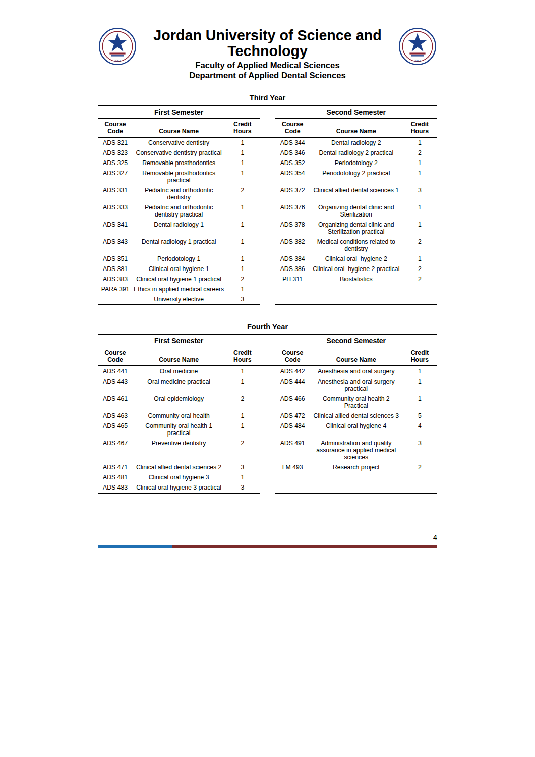JUST
Jordan University of Science and Technology
Faculty of Applied Medical Sciences
Department of Applied Dental Sciences
JUST
Third Year
| First Semester | | Second Semester |
| --- | --- | --- |
| Course Code | Course Name | Credit Hours | | Course Code | Course Name | Credit Hours |
| ADS 321 | Conservative dentistry | 1 | | ADS 344 | Dental radiology 2 | 1 |
| ADS 323 | Conservative dentistry practical | 1 | | ADS 346 | Dental radiology 2 practical | 2 |
| ADS 325 | Removable prosthodontics | 1 | | ADS 352 | Periodotology 2 | 1 |
| ADS 327 | Removable prosthodontics practical | 1 | | ADS 354 | Periodotology 2 practical | 1 |
| ADS 331 | Pediatric and orthodontic dentistry | 2 | | ADS 372 | Clinical allied dental sciences 1 | 3 |
| ADS 333 | Pediatric and orthodontic dentistry practical | 1 | | ADS 376 | Organizing dental clinic and Sterilization | 1 |
| ADS 341 | Dental radiology 1 | 1 | | ADS 378 | Organizing dental clinic and Sterilization practical | 1 |
| ADS 343 | Dental radiology 1 practical | 1 | | ADS 382 | Medical conditions related to dentistry | 2 |
| ADS 351 | Periodotology 1 | 1 | | ADS 384 | Clinical oral hygiene 2 | 1 |
| ADS 381 | Clinical oral hygiene 1 | 1 | | ADS 386 | Clinical oral hygiene 2 practical | 2 |
| ADS 383 | Clinical oral hygiene 1 practical | 2 | | PH 311 | Biostatistics | 2 |
| PARA 391 | Ethics in applied medical careers | 1 | | | | |
| | University elective | 3 | | | | |
Fourth Year
| First Semester | | Second Semester |
| --- | --- | --- |
| Course Code | Course Name | Credit Hours | | Course Code | Course Name | Credit Hours |
| ADS 441 | Oral medicine | 1 | | ADS 442 | Anesthesia and oral surgery | 1 |
| ADS 443 | Oral medicine practical | 1 | | ADS 444 | Anesthesia and oral surgery practical | 1 |
| ADS 461 | Oral epidemiology | 2 | | ADS 466 | Community oral health 2 Practical | 1 |
| ADS 463 | Community oral health | 1 | | ADS 472 | Clinical allied dental sciences 3 | 5 |
| ADS 465 | Community oral health 1 practical | 1 | | ADS 484 | Clinical oral hygiene 4 | 4 |
| ADS 467 | Preventive dentistry | 2 | | ADS 491 | Administration and quality assurance in applied medical sciences | 3 |
| ADS 471 | Clinical allied dental sciences 2 | 3 | | LM 493 | Research project | 2 |
| ADS 481 | Clinical oral hygiene 3 | 1 | | | | |
| ADS 483 | Clinical oral hygiene 3 practical | 3 | | | | |
4